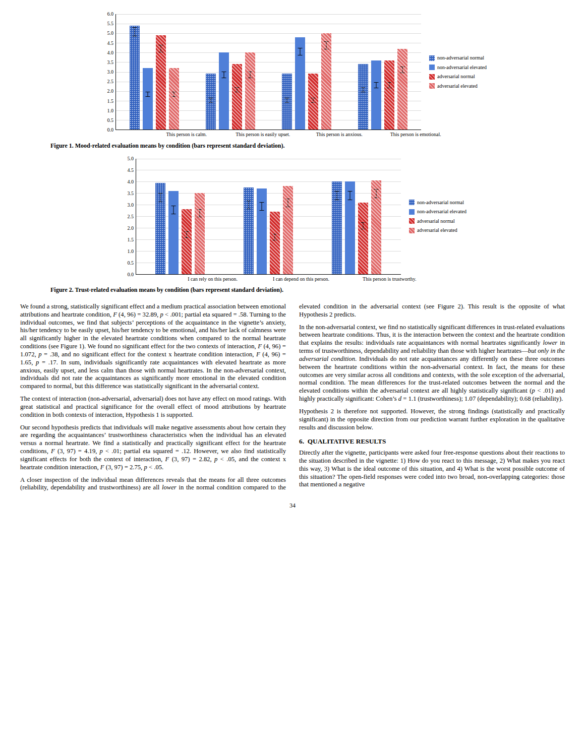6.0
5.5
5.0
4.5
4.0
3.5
3.0
2.5
2.0
1.5
1.0
0.5
0.0
non-adversarial normal
non-adversarial elevated
adversarial normal
adversarial elevated
This person is calm. This person is easily upset. This person is anxious. This person is emotional.
Figure 1. Mood-related evaluation means by condition (bars represent standard deviation).
5.0
4.5
4.0
3.5
3.0
2.5
2.0
1.5
1.0
0.5
0.0
non-adversarial normal
non-adversarial elevated
adversarial normal
adversarial elevated
I can rely on this person. I can depend on this person. This person is trustworthy.
Figure 2. Trust-related evaluation means by condition (bars represent standard deviation).
We found a strong, statistically significant effect and a medium practical association between emotional attributions and heartrate condition, F (4, 96) = 32.89, p < .001; partial eta squared = .58. Turning to the individual outcomes, we find that subjects’ perceptions of the acquaintance in the vignette’s anxiety, his/her tendency to be easily upset, his/her tendency to be emotional, and his/her lack of calmness were all significantly higher in the elevated heartrate conditions when compared to the normal heartrate conditions (see Figure 1). We found no significant effect for the two contexts of interaction, F (4, 96) = 1.072, p = .38, and no significant effect for the context x heartrate condition interaction, F (4, 96) = 1.65, p = .17. In sum, individuals significantly rate acquaintances with elevated heartrate as more anxious, easily upset, and less calm than those with normal heartrates. In the non-adversarial context, individuals did not rate the acquaintances as significantly more emotional in the elevated condition compared to normal, but this difference was statistically significant in the adversarial context.
The context of interaction (non-adversarial, adversarial) does not have any effect on mood ratings. With great statistical and practical significance for the overall effect of mood attributions by heartrate condition in both contexts of interaction, Hypothesis 1 is supported.
Our second hypothesis predicts that individuals will make negative assessments about how certain they are regarding the acquaintances’ trustworthiness characteristics when the individual has an elevated versus a normal heartrate. We find a statistically and practically significant effect for the heartrate conditions, F (3, 97) = 4.19, p < .01; partial eta squared = .12. However, we also find statistically significant effects for both the context of interaction, F (3, 97) = 2.82, p < .05, and the context x heartrate condition interaction, F (3, 97) = 2.75, p < .05.
A closer inspection of the individual mean differences reveals that the means for all three outcomes (reliability, dependability and trustworthiness) are all lower in the normal condition compared to the elevated condition in the adversarial context (see Figure 2). This result is the opposite of what Hypothesis 2 predicts.
In the non-adversarial context, we find no statistically significant differences in trust-related evaluations between heartrate conditions. Thus, it is the interaction between the context and the heartrate condition that explains the results: individuals rate acquaintances with normal heartrates significantly lower in terms of trustworthiness, dependability and reliability than those with higher heartrates—but only in the adversarial condition. Individuals do not rate acquaintances any differently on these three outcomes between the heartrate conditions within the non-adversarial context. In fact, the means for these outcomes are very similar across all conditions and contexts, with the sole exception of the adversarial, normal condition. The mean differences for the trust-related outcomes between the normal and the elevated conditions within the adversarial context are all highly statistically significant (p < .01) and highly practically significant: Cohen’s d = 1.1 (trustworthiness); 1.07 (dependability); 0.68 (reliability).
Hypothesis 2 is therefore not supported. However, the strong findings (statistically and practically significant) in the opposite direction from our prediction warrant further exploration in the qualitative results and discussion below.
6. QUALITATIVE RESULTS
Directly after the vignette, participants were asked four free-response questions about their reactions to the situation described in the vignette: 1) How do you react to this message, 2) What makes you react this way, 3) What is the ideal outcome of this situation, and 4) What is the worst possible outcome of this situation? The open-field responses were coded into two broad, non-overlapping categories: those that mentioned a negative
34